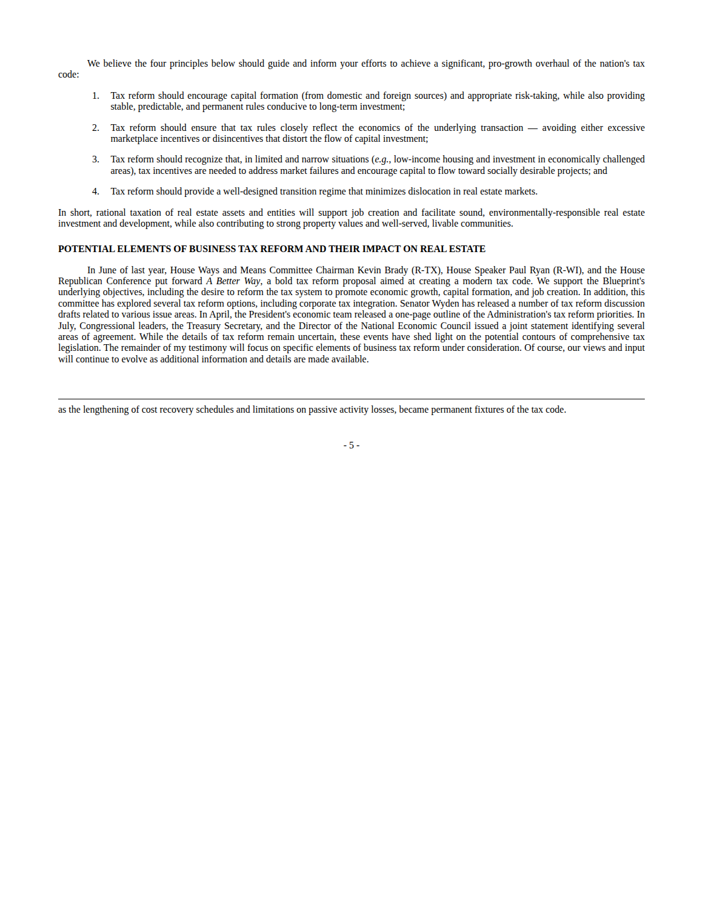We believe the four principles below should guide and inform your efforts to achieve a significant, pro-growth overhaul of the nation's tax code:
Tax reform should encourage capital formation (from domestic and foreign sources) and appropriate risk-taking, while also providing stable, predictable, and permanent rules conducive to long-term investment;
Tax reform should ensure that tax rules closely reflect the economics of the underlying transaction — avoiding either excessive marketplace incentives or disincentives that distort the flow of capital investment;
Tax reform should recognize that, in limited and narrow situations (e.g., low-income housing and investment in economically challenged areas), tax incentives are needed to address market failures and encourage capital to flow toward socially desirable projects; and
Tax reform should provide a well-designed transition regime that minimizes dislocation in real estate markets.
In short, rational taxation of real estate assets and entities will support job creation and facilitate sound, environmentally-responsible real estate investment and development, while also contributing to strong property values and well-served, livable communities.
Potential Elements of Business Tax Reform and Their Impact on Real Estate
In June of last year, House Ways and Means Committee Chairman Kevin Brady (R-TX), House Speaker Paul Ryan (R-WI), and the House Republican Conference put forward A Better Way, a bold tax reform proposal aimed at creating a modern tax code. We support the Blueprint's underlying objectives, including the desire to reform the tax system to promote economic growth, capital formation, and job creation. In addition, this committee has explored several tax reform options, including corporate tax integration. Senator Wyden has released a number of tax reform discussion drafts related to various issue areas. In April, the President's economic team released a one-page outline of the Administration's tax reform priorities. In July, Congressional leaders, the Treasury Secretary, and the Director of the National Economic Council issued a joint statement identifying several areas of agreement. While the details of tax reform remain uncertain, these events have shed light on the potential contours of comprehensive tax legislation. The remainder of my testimony will focus on specific elements of business tax reform under consideration. Of course, our views and input will continue to evolve as additional information and details are made available.
as the lengthening of cost recovery schedules and limitations on passive activity losses, became permanent fixtures of the tax code.
- 5 -